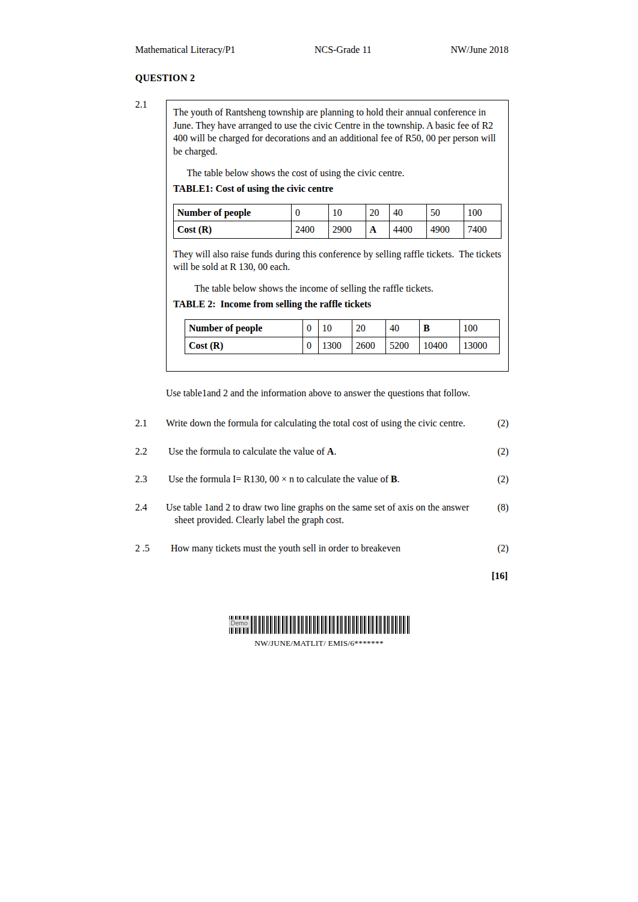Mathematical Literacy/P1 NCS-Grade 11 NW/June 2018
QUESTION 2
2.1
The youth of Rantsheng township are planning to hold their annual conference in June. They have arranged to use the civic Centre in the township. A basic fee of R2 400 will be charged for decorations and an additional fee of R50, 00 per person will be charged.
The table below shows the cost of using the civic centre.
TABLE1: Cost of using the civic centre
| Number of people | 0 | 10 | 20 | 40 | 50 | 100 |
| Cost (R) | 2400 | 2900 | A | 4400 | 4900 | 7400 |
They will also raise funds during this conference by selling raffle tickets. The tickets will be sold at R 130, 00 each.
The table below shows the income of selling the raffle tickets.
TABLE 2: Income from selling the raffle tickets
| Number of people | 0 | 10 | 20 | 40 | B | 100 |
| Cost (R) | 0 | 1300 | 2600 | 5200 | 10400 | 13000 |
Use table1and 2 and the information above to answer the questions that follow.
2.1
Write down the formula for calculating the total cost of using the civic centre.
(2)
2.2
Use the formula to calculate the value of A.
(2)
2.3
Use the formula I= R130, 00 × n to calculate the value of B.
(2)
2.4
Use table 1and 2 to draw two line graphs on the same set of axis on the answer sheet provided. Clearly label the graph cost.
(8)
2 .5
How many tickets must the youth sell in order to breakeven
(2)
[16]
Demo
NW/JUNE/MATLIT/ EMIS/6*******